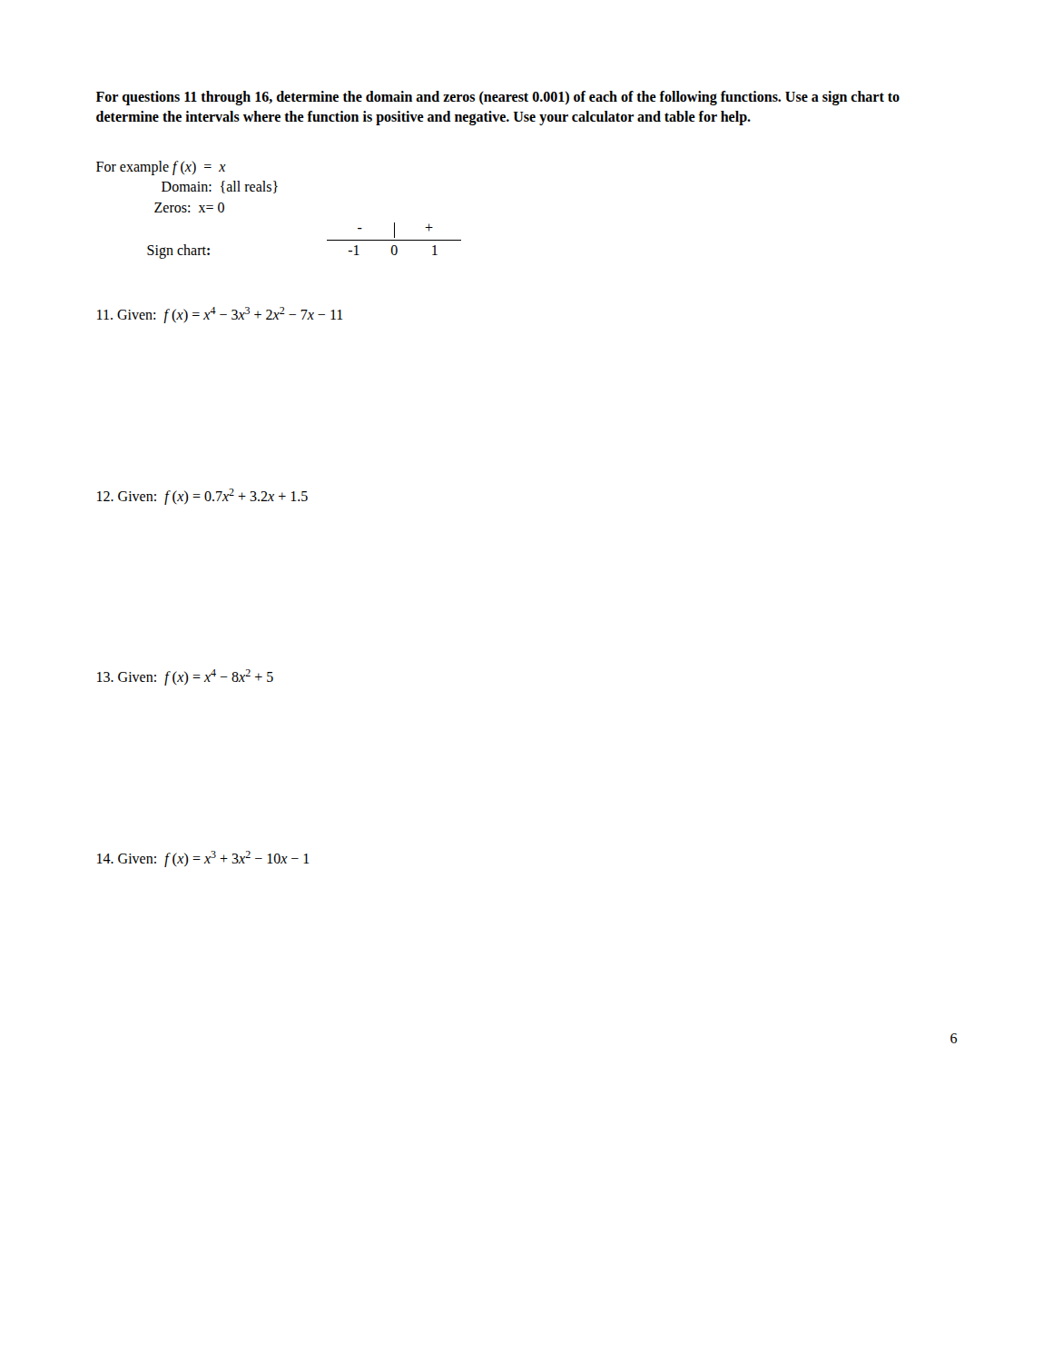For questions 11 through 16, determine the domain and zeros (nearest 0.001) of each of the following functions. Use a sign chart to determine the intervals where the function is positive and negative. Use your calculator and table for help.
For example f (x) = x
Domain: {all reals}
Zeros: x= 0
Sign chart: - + -1 0 1
11. Given: f (x) = x4 − 3x3 + 2x2 − 7x − 11
12. Given: f (x) = 0.7x2 + 3.2x + 1.5
13. Given: f (x) = x4 − 8x2 + 5
14. Given: f (x) = x3 + 3x2 − 10x − 1
6